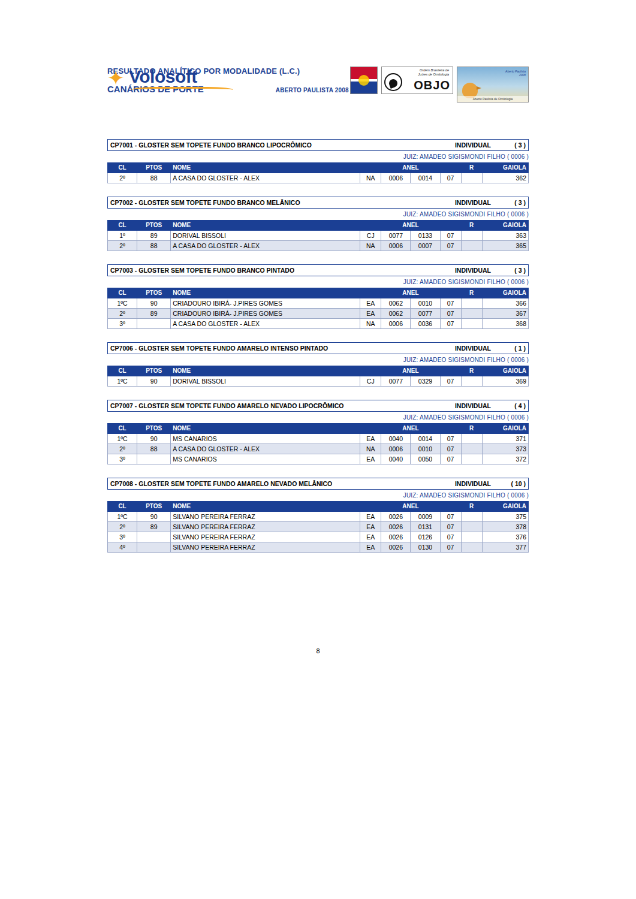✦
Volo soft
Ordem Brasileira de
Juízes de Ornitologia
OBJO
Aberto Paulista
2008
Aberto Paulista de Ornitologia
RESULTADO ANALÍTICO POR MODALIDADE (L.C.)
CANÁRIOS DE PORTE
ABERTO PAULISTA 2008
CP7001 - GLOSTER SEM TOPETE FUNDO BRANCO LIPOCRÔMICO INDIVIDUAL ( 3 )
JUIZ: AMADEO SIGISMONDI FILHO ( 0006 )
| CL | PTOS | NOME | ANEL | R | GAIOLA |
| --- | --- | --- | --- | --- | --- |
| 2º | 88 | A CASA DO GLOSTER - ALEX | NA | 0006 | 0014 | 07 | | 362 |
CP7002 - GLOSTER SEM TOPETE FUNDO BRANCO MELÂNICO INDIVIDUAL ( 3 )
JUIZ: AMADEO SIGISMONDI FILHO ( 0006 )
| CL | PTOS | NOME | ANEL | R | GAIOLA |
| --- | --- | --- | --- | --- | --- |
| 1º | 89 | DORIVAL BISSOLI | CJ | 0077 | 0133 | 07 | | 363 |
| 2º | 88 | A CASA DO GLOSTER - ALEX | NA | 0006 | 0007 | 07 | | 365 |
CP7003 - GLOSTER SEM TOPETE FUNDO BRANCO PINTADO INDIVIDUAL ( 3 )
JUIZ: AMADEO SIGISMONDI FILHO ( 0006 )
| CL | PTOS | NOME | ANEL | R | GAIOLA |
| --- | --- | --- | --- | --- | --- |
| 1ºC | 90 | CRIADOURO IBIRÁ- J.PIRES GOMES | EA | 0062 | 0010 | 07 | | 366 |
| 2º | 89 | CRIADOURO IBIRÁ- J.PIRES GOMES | EA | 0062 | 0077 | 07 | | 367 |
| 3º | | A CASA DO GLOSTER - ALEX | NA | 0006 | 0036 | 07 | | 368 |
CP7006 - GLOSTER SEM TOPETE FUNDO AMARELO INTENSO PINTADO INDIVIDUAL ( 1 )
JUIZ: AMADEO SIGISMONDI FILHO ( 0006 )
| CL | PTOS | NOME | ANEL | R | GAIOLA |
| --- | --- | --- | --- | --- | --- |
| 1ºC | 90 | DORIVAL BISSOLI | CJ | 0077 | 0329 | 07 | | 369 |
CP7007 - GLOSTER SEM TOPETE FUNDO AMARELO NEVADO LIPOCRÔMICO INDIVIDUAL ( 4 )
JUIZ: AMADEO SIGISMONDI FILHO ( 0006 )
| CL | PTOS | NOME | ANEL | R | GAIOLA |
| --- | --- | --- | --- | --- | --- |
| 1ºC | 90 | MS CANARIOS | EA | 0040 | 0014 | 07 | | 371 |
| 2º | 88 | A CASA DO GLOSTER - ALEX | NA | 0006 | 0010 | 07 | | 373 |
| 3º | | MS CANARIOS | EA | 0040 | 0050 | 07 | | 372 |
CP7008 - GLOSTER SEM TOPETE FUNDO AMARELO NEVADO MELÂNICO INDIVIDUAL ( 10 )
JUIZ: AMADEO SIGISMONDI FILHO ( 0006 )
| CL | PTOS | NOME | ANEL | R | GAIOLA |
| --- | --- | --- | --- | --- | --- |
| 1ºC | 90 | SILVANO PEREIRA FERRAZ | EA | 0026 | 0009 | 07 | | 375 |
| 2º | 89 | SILVANO PEREIRA FERRAZ | EA | 0026 | 0131 | 07 | | 378 |
| 3º | | SILVANO PEREIRA FERRAZ | EA | 0026 | 0126 | 07 | | 376 |
| 4º | | SILVANO PEREIRA FERRAZ | EA | 0026 | 0130 | 07 | | 377 |
8